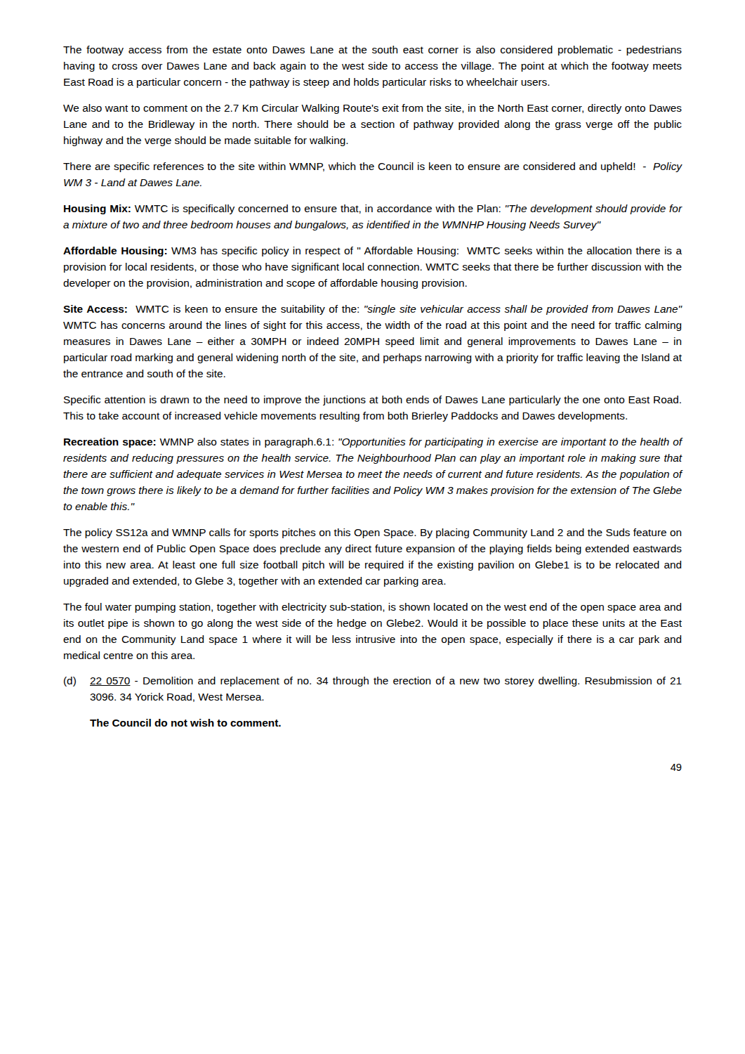The footway access from the estate onto Dawes Lane at the south east corner is also considered problematic - pedestrians having to cross over Dawes Lane and back again to the west side to access the village. The point at which the footway meets East Road is a particular concern - the pathway is steep and holds particular risks to wheelchair users.
We also want to comment on the 2.7 Km Circular Walking Route's exit from the site, in the North East corner, directly onto Dawes Lane and to the Bridleway in the north. There should be a section of pathway provided along the grass verge off the public highway and the verge should be made suitable for walking.
There are specific references to the site within WMNP, which the Council is keen to ensure are considered and upheld! - Policy WM 3 - Land at Dawes Lane.
Housing Mix: WMTC is specifically concerned to ensure that, in accordance with the Plan: "The development should provide for a mixture of two and three bedroom houses and bungalows, as identified in the WMNHP Housing Needs Survey"
Affordable Housing: WM3 has specific policy in respect of " Affordable Housing: WMTC seeks within the allocation there is a provision for local residents, or those who have significant local connection. WMTC seeks that there be further discussion with the developer on the provision, administration and scope of affordable housing provision.
Site Access: WMTC is keen to ensure the suitability of the: "single site vehicular access shall be provided from Dawes Lane" WMTC has concerns around the lines of sight for this access, the width of the road at this point and the need for traffic calming measures in Dawes Lane – either a 30MPH or indeed 20MPH speed limit and general improvements to Dawes Lane – in particular road marking and general widening north of the site, and perhaps narrowing with a priority for traffic leaving the Island at the entrance and south of the site.
Specific attention is drawn to the need to improve the junctions at both ends of Dawes Lane particularly the one onto East Road. This to take account of increased vehicle movements resulting from both Brierley Paddocks and Dawes developments.
Recreation space: WMNP also states in paragraph.6.1: "Opportunities for participating in exercise are important to the health of residents and reducing pressures on the health service. The Neighbourhood Plan can play an important role in making sure that there are sufficient and adequate services in West Mersea to meet the needs of current and future residents. As the population of the town grows there is likely to be a demand for further facilities and Policy WM 3 makes provision for the extension of The Glebe to enable this."
The policy SS12a and WMNP calls for sports pitches on this Open Space. By placing Community Land 2 and the Suds feature on the western end of Public Open Space does preclude any direct future expansion of the playing fields being extended eastwards into this new area. At least one full size football pitch will be required if the existing pavilion on Glebe1 is to be relocated and upgraded and extended, to Glebe 3, together with an extended car parking area.
The foul water pumping station, together with electricity sub-station, is shown located on the west end of the open space area and its outlet pipe is shown to go along the west side of the hedge on Glebe2. Would it be possible to place these units at the East end on the Community Land space 1 where it will be less intrusive into the open space, especially if there is a car park and medical centre on this area.
(d) 22 0570 - Demolition and replacement of no. 34 through the erection of a new two storey dwelling. Resubmission of 21 3096. 34 Yorick Road, West Mersea.
The Council do not wish to comment.
49